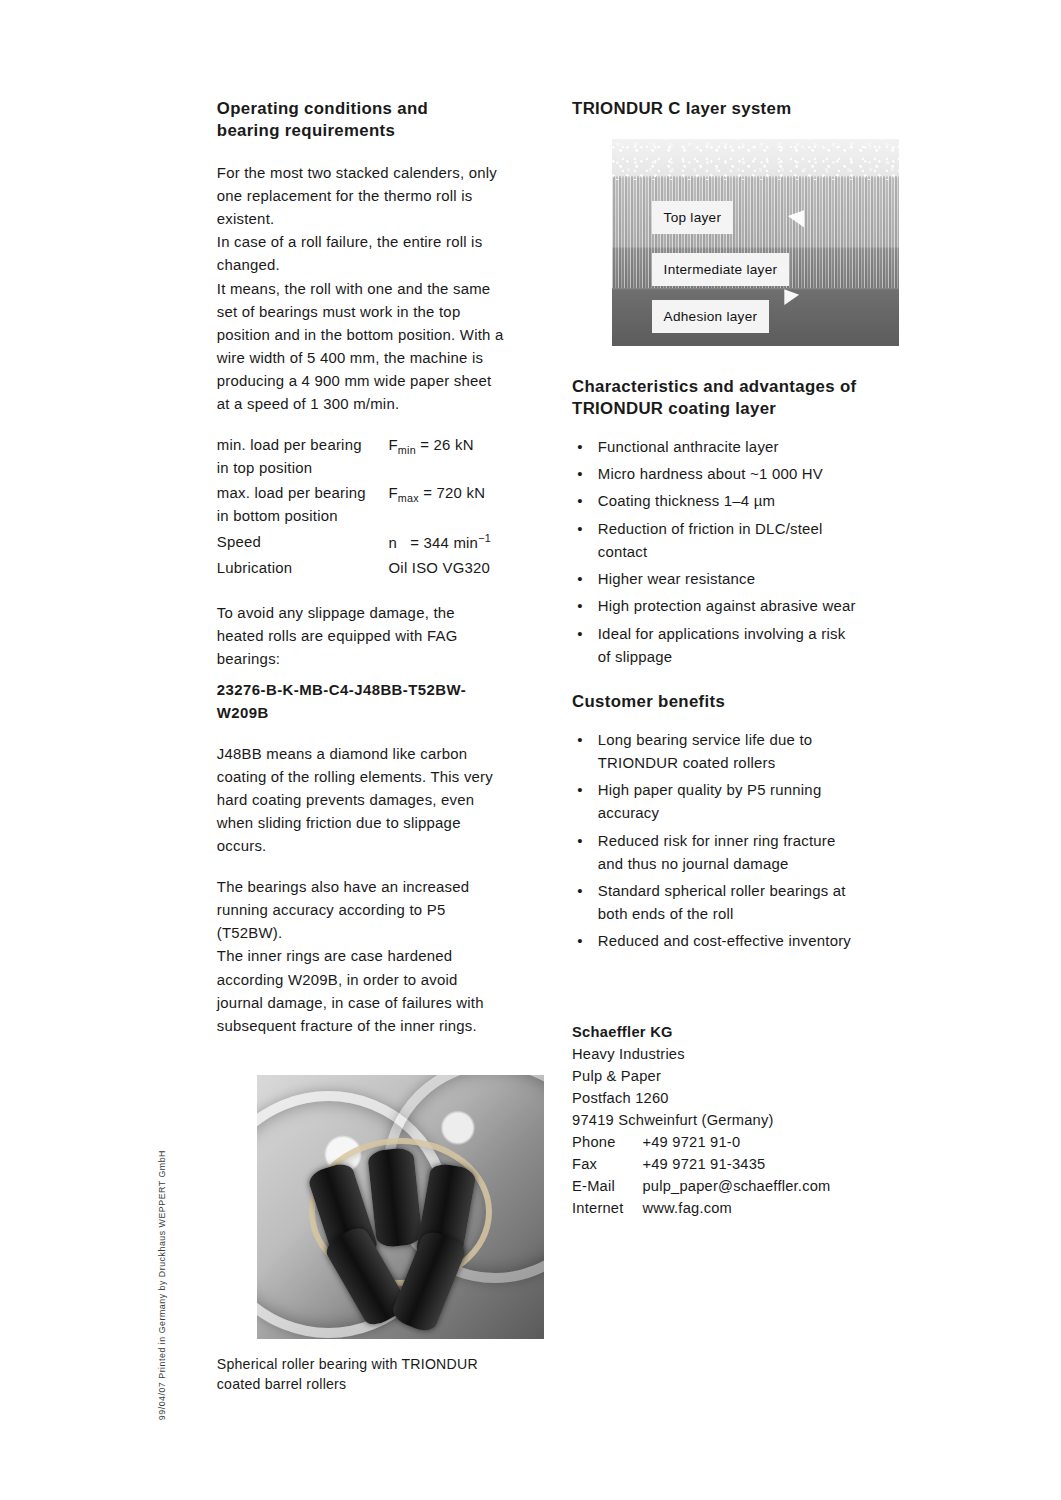99/04/07 Printed in Germany by Druckhaus WEPPERT GmbH
Operating conditions and
bearing requirements
For the most two stacked calenders, only one replacement for the thermo roll is existent.
In case of a roll failure, the entire roll is changed.
It means, the roll with one and the same set of bearings must work in the top position and in the bottom position. With a wire width of 5 400 mm, the machine is producing a 4 900 mm wide paper sheet at a speed of 1 300 m/min.
| min. load per bearing in top position | F min = 26 kN |
| max. load per bearing in bottom position | F max = 720 kN |
| Speed | n = 344 min −1 |
| Lubrication | Oil ISO VG320 |
To avoid any slippage damage, the heated rolls are equipped with FAG bearings:
23276-B-K-MB-C4-J48BB-T52BW-W209B
J48BB means a diamond like carbon coating of the rolling elements. This very hard coating prevents damages, even when sliding friction due to slippage occurs.
The bearings also have an increased running accuracy according to P5 (T52BW).
The inner rings are case hardened according W209B, in order to avoid journal damage, in case of failures with subsequent fracture of the inner rings.
Spherical roller bearing with TRIONDUR coated barrel rollers
TRIONDUR C layer system
Top layer
Intermediate layer
Adhesion layer
Characteristics and advantages of
TRIONDUR coating layer
Functional anthracite layer
Micro hardness about ~1 000 HV
Coating thickness 1–4 µm
Reduction of friction in DLC/steel contact
Higher wear resistance
High protection against abrasive wear
Ideal for applications involving a risk of slippage
Customer benefits
Long bearing service life due to TRIONDUR coated rollers
High paper quality by P5 running accuracy
Reduced risk for inner ring fracture and thus no journal damage
Standard spherical roller bearings at both ends of the roll
Reduced and cost-effective inventory
Schaeffler KG
Heavy Industries
Pulp & Paper
Postfach 1260
97419 Schweinfurt (Germany)
| Phone | +49 9721 91-0 |
| Fax | +49 9721 91-3435 |
| E-Mail | pulp_paper@schaeffler.com |
| Internet | www.fag.com |